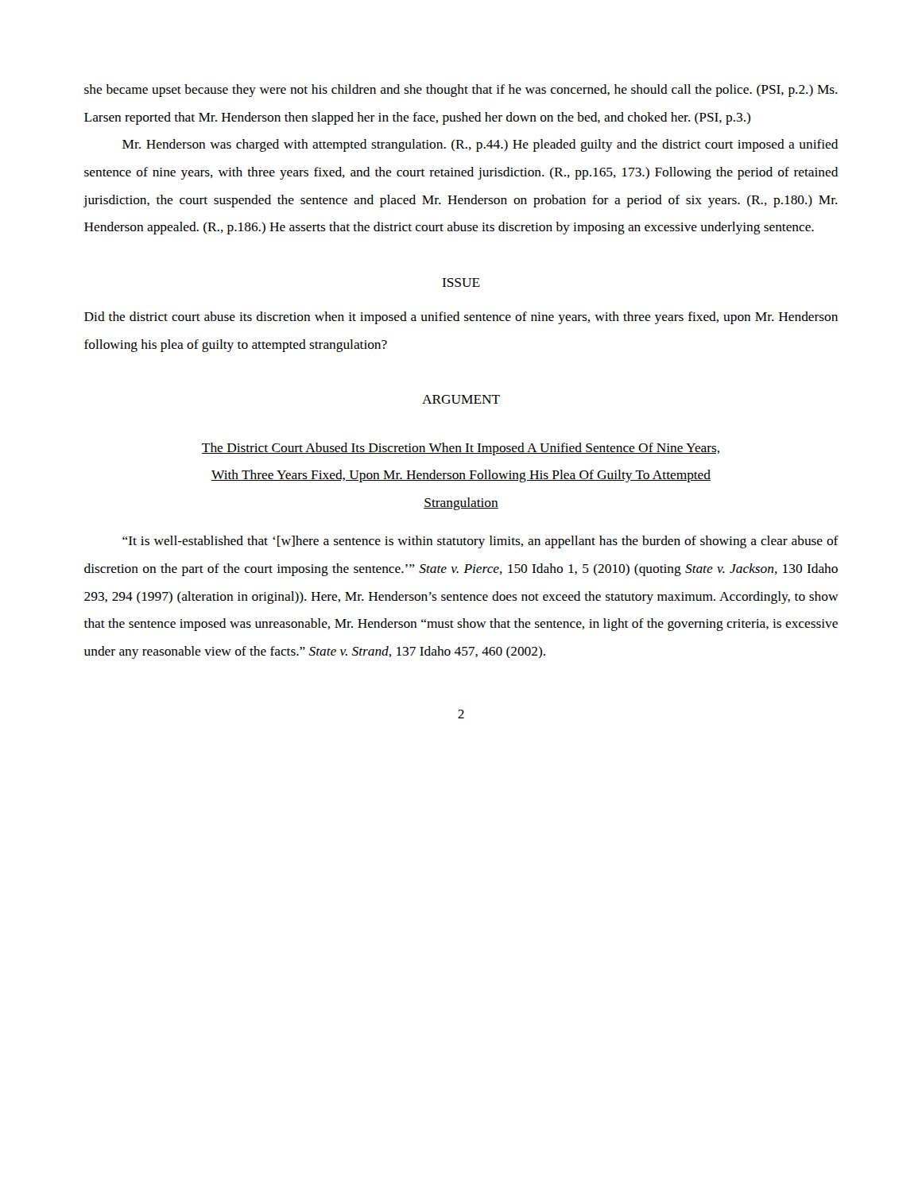she became upset because they were not his children and she thought that if he was concerned, he should call the police. (PSI, p.2.) Ms. Larsen reported that Mr. Henderson then slapped her in the face, pushed her down on the bed, and choked her. (PSI, p.3.)
Mr. Henderson was charged with attempted strangulation. (R., p.44.) He pleaded guilty and the district court imposed a unified sentence of nine years, with three years fixed, and the court retained jurisdiction. (R., pp.165, 173.) Following the period of retained jurisdiction, the court suspended the sentence and placed Mr. Henderson on probation for a period of six years. (R., p.180.) Mr. Henderson appealed. (R., p.186.) He asserts that the district court abuse its discretion by imposing an excessive underlying sentence.
ISSUE
Did the district court abuse its discretion when it imposed a unified sentence of nine years, with three years fixed, upon Mr. Henderson following his plea of guilty to attempted strangulation?
ARGUMENT
The District Court Abused Its Discretion When It Imposed A Unified Sentence Of Nine Years,
With Three Years Fixed, Upon Mr. Henderson Following His Plea Of Guilty To Attempted
Strangulation
“It is well-established that ‘[w]here a sentence is within statutory limits, an appellant has the burden of showing a clear abuse of discretion on the part of the court imposing the sentence.’” State v. Pierce, 150 Idaho 1, 5 (2010) (quoting State v. Jackson, 130 Idaho 293, 294 (1997) (alteration in original)). Here, Mr. Henderson’s sentence does not exceed the statutory maximum. Accordingly, to show that the sentence imposed was unreasonable, Mr. Henderson “must show that the sentence, in light of the governing criteria, is excessive under any reasonable view of the facts.” State v. Strand, 137 Idaho 457, 460 (2002).
2